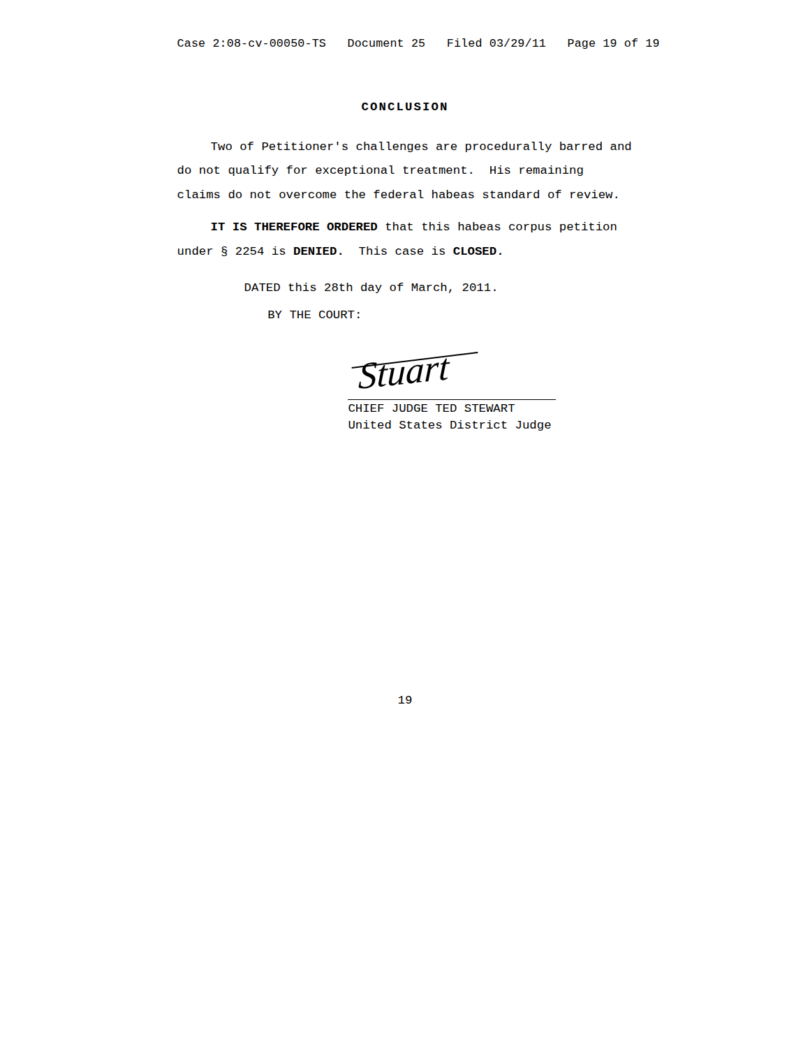Case 2:08-cv-00050-TS Document 25 Filed 03/29/11 Page 19 of 19
CONCLUSION
Two of Petitioner's challenges are procedurally barred and do not qualify for exceptional treatment. His remaining claims do not overcome the federal habeas standard of review.
IT IS THEREFORE ORDERED that this habeas corpus petition under § 2254 is DENIED. This case is CLOSED.
DATED this 28th day of March, 2011.
BY THE COURT:
Stuart
CHIEF JUDGE TED STEWART
United States District Judge
19